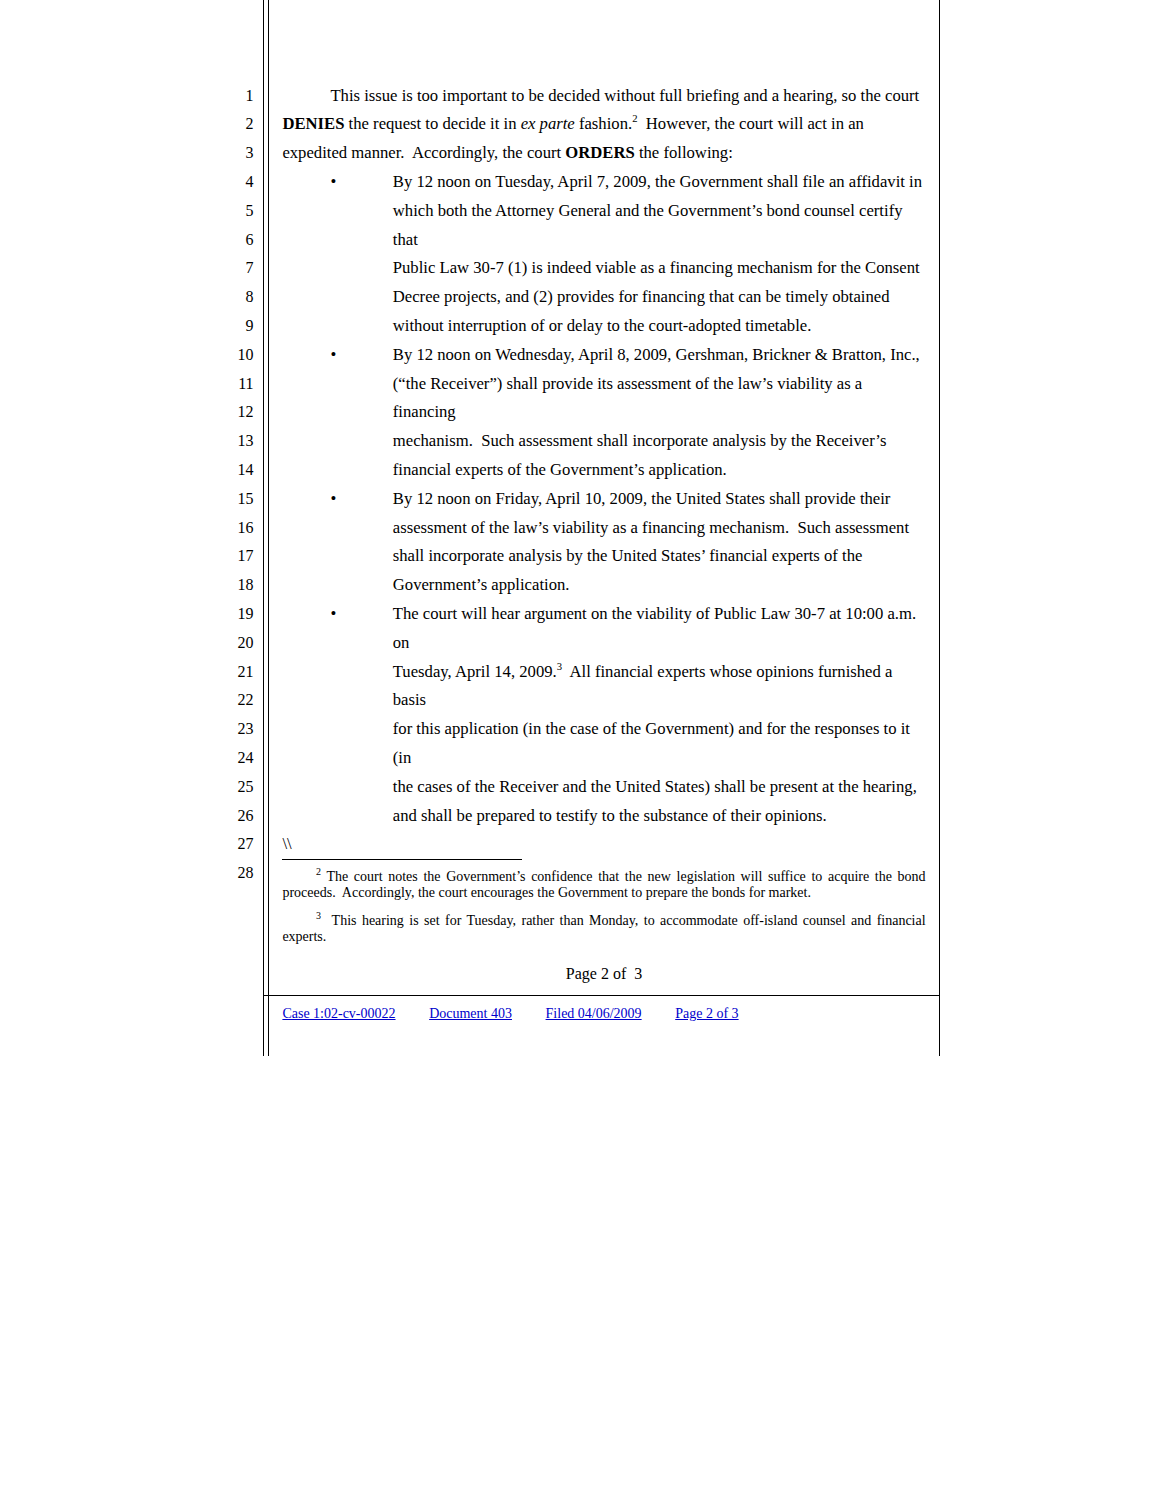1
2
3
4
5
6
7
8
9
10
11
12
13
14
15
16
17
18
19
20
21
22
23
24
25
26
27
28
This issue is too important to be decided without full briefing and a hearing, so the court
DENIES the request to decide it in ex parte fashion.2 However, the court will act in an
expedited manner. Accordingly, the court ORDERS the following:
•
By 12 noon on Tuesday, April 7, 2009, the Government shall file an affidavit in
which both the Attorney General and the Government’s bond counsel certify that
Public Law 30-7 (1) is indeed viable as a financing mechanism for the Consent
Decree projects, and (2) provides for financing that can be timely obtained
without interruption of or delay to the court-adopted timetable.
•
By 12 noon on Wednesday, April 8, 2009, Gershman, Brickner & Bratton, Inc.,
(“the Receiver”) shall provide its assessment of the law’s viability as a financing
mechanism. Such assessment shall incorporate analysis by the Receiver’s
financial experts of the Government’s application.
•
By 12 noon on Friday, April 10, 2009, the United States shall provide their
assessment of the law’s viability as a financing mechanism. Such assessment
shall incorporate analysis by the United States’ financial experts of the
Government’s application.
•
The court will hear argument on the viability of Public Law 30-7 at 10:00 a.m. on
Tuesday, April 14, 2009.3 All financial experts whose opinions furnished a basis
for this application (in the case of the Government) and for the responses to it (in
the cases of the Receiver and the United States) shall be present at the hearing,
and shall be prepared to testify to the substance of their opinions.
\\
2 The court notes the Government’s confidence that the new legislation will suffice to acquire the bond proceeds. Accordingly, the court encourages the Government to prepare the bonds for market.
3 This hearing is set for Tuesday, rather than Monday, to accommodate off-island counsel and financial experts.
Page 2 of 3
Case 1:02-cv-00022 Document 403 Filed 04/06/2009 Page 2 of 3